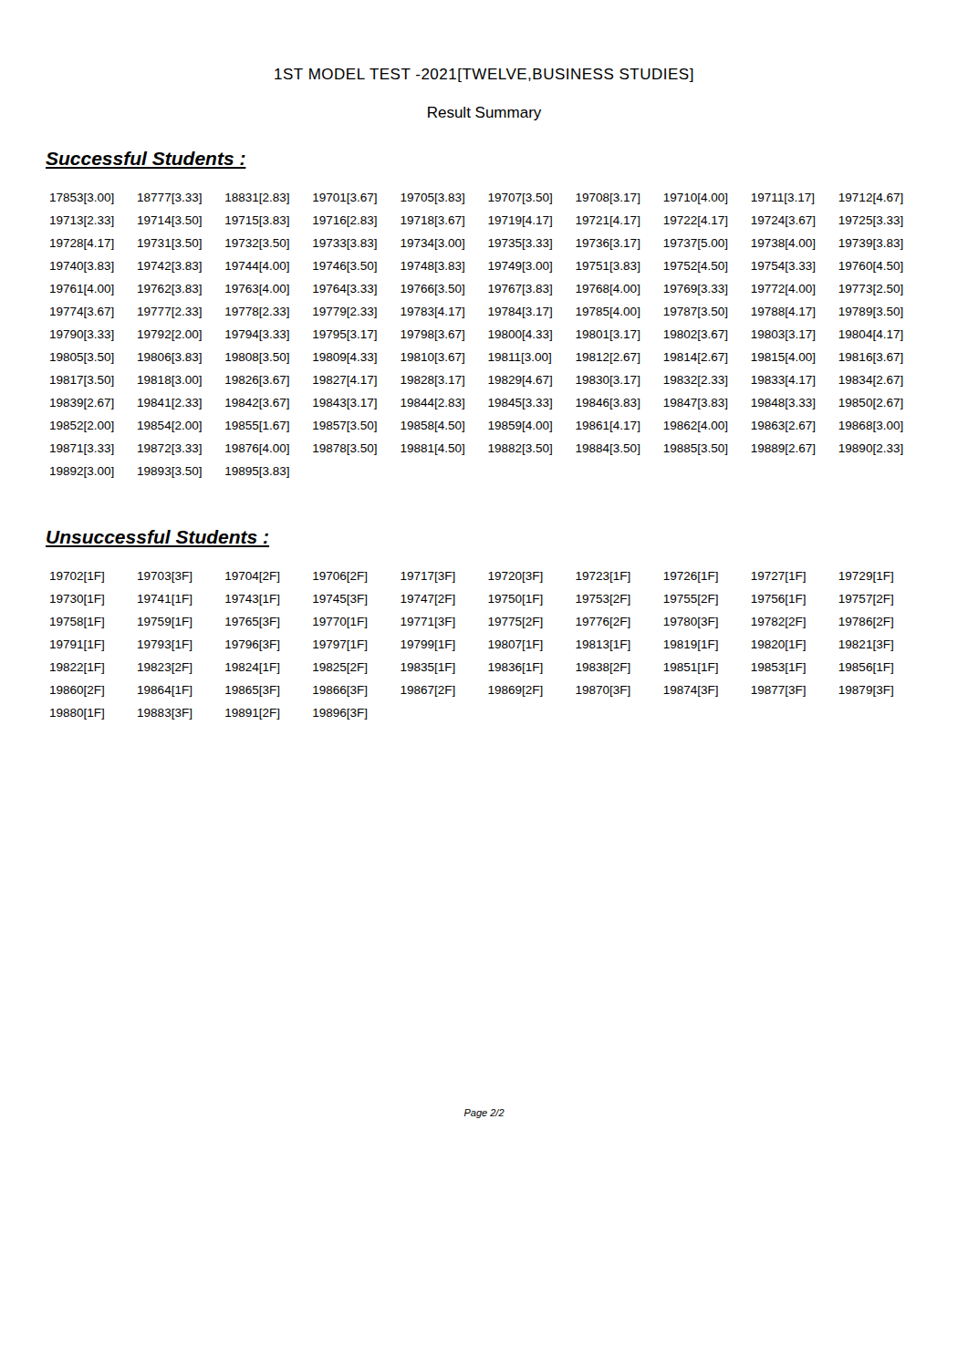1ST MODEL TEST -2021[TWELVE,BUSINESS STUDIES]
Result Summary
Successful Students :
| 17853[3.00] | 18777[3.33] | 18831[2.83] | 19701[3.67] | 19705[3.83] | 19707[3.50] | 19708[3.17] | 19710[4.00] | 19711[3.17] | 19712[4.67] |
| 19713[2.33] | 19714[3.50] | 19715[3.83] | 19716[2.83] | 19718[3.67] | 19719[4.17] | 19721[4.17] | 19722[4.17] | 19724[3.67] | 19725[3.33] |
| 19728[4.17] | 19731[3.50] | 19732[3.50] | 19733[3.83] | 19734[3.00] | 19735[3.33] | 19736[3.17] | 19737[5.00] | 19738[4.00] | 19739[3.83] |
| 19740[3.83] | 19742[3.83] | 19744[4.00] | 19746[3.50] | 19748[3.83] | 19749[3.00] | 19751[3.83] | 19752[4.50] | 19754[3.33] | 19760[4.50] |
| 19761[4.00] | 19762[3.83] | 19763[4.00] | 19764[3.33] | 19766[3.50] | 19767[3.83] | 19768[4.00] | 19769[3.33] | 19772[4.00] | 19773[2.50] |
| 19774[3.67] | 19777[2.33] | 19778[2.33] | 19779[2.33] | 19783[4.17] | 19784[3.17] | 19785[4.00] | 19787[3.50] | 19788[4.17] | 19789[3.50] |
| 19790[3.33] | 19792[2.00] | 19794[3.33] | 19795[3.17] | 19798[3.67] | 19800[4.33] | 19801[3.17] | 19802[3.67] | 19803[3.17] | 19804[4.17] |
| 19805[3.50] | 19806[3.83] | 19808[3.50] | 19809[4.33] | 19810[3.67] | 19811[3.00] | 19812[2.67] | 19814[2.67] | 19815[4.00] | 19816[3.67] |
| 19817[3.50] | 19818[3.00] | 19826[3.67] | 19827[4.17] | 19828[3.17] | 19829[4.67] | 19830[3.17] | 19832[2.33] | 19833[4.17] | 19834[2.67] |
| 19839[2.67] | 19841[2.33] | 19842[3.67] | 19843[3.17] | 19844[2.83] | 19845[3.33] | 19846[3.83] | 19847[3.83] | 19848[3.33] | 19850[2.67] |
| 19852[2.00] | 19854[2.00] | 19855[1.67] | 19857[3.50] | 19858[4.50] | 19859[4.00] | 19861[4.17] | 19862[4.00] | 19863[2.67] | 19868[3.00] |
| 19871[3.33] | 19872[3.33] | 19876[4.00] | 19878[3.50] | 19881[4.50] | 19882[3.50] | 19884[3.50] | 19885[3.50] | 19889[2.67] | 19890[2.33] |
| 19892[3.00] | 19893[3.50] | 19895[3.83] | | | | | | | |
Unsuccessful Students :
| 19702[1F] | 19703[3F] | 19704[2F] | 19706[2F] | 19717[3F] | 19720[3F] | 19723[1F] | 19726[1F] | 19727[1F] | 19729[1F] |
| 19730[1F] | 19741[1F] | 19743[1F] | 19745[3F] | 19747[2F] | 19750[1F] | 19753[2F] | 19755[2F] | 19756[1F] | 19757[2F] |
| 19758[1F] | 19759[1F] | 19765[3F] | 19770[1F] | 19771[3F] | 19775[2F] | 19776[2F] | 19780[3F] | 19782[2F] | 19786[2F] |
| 19791[1F] | 19793[1F] | 19796[3F] | 19797[1F] | 19799[1F] | 19807[1F] | 19813[1F] | 19819[1F] | 19820[1F] | 19821[3F] |
| 19822[1F] | 19823[2F] | 19824[1F] | 19825[2F] | 19835[1F] | 19836[1F] | 19838[2F] | 19851[1F] | 19853[1F] | 19856[1F] |
| 19860[2F] | 19864[1F] | 19865[3F] | 19866[3F] | 19867[2F] | 19869[2F] | 19870[3F] | 19874[3F] | 19877[3F] | 19879[3F] |
| 19880[1F] | 19883[3F] | 19891[2F] | 19896[3F] | | | | | | |
Page 2/2